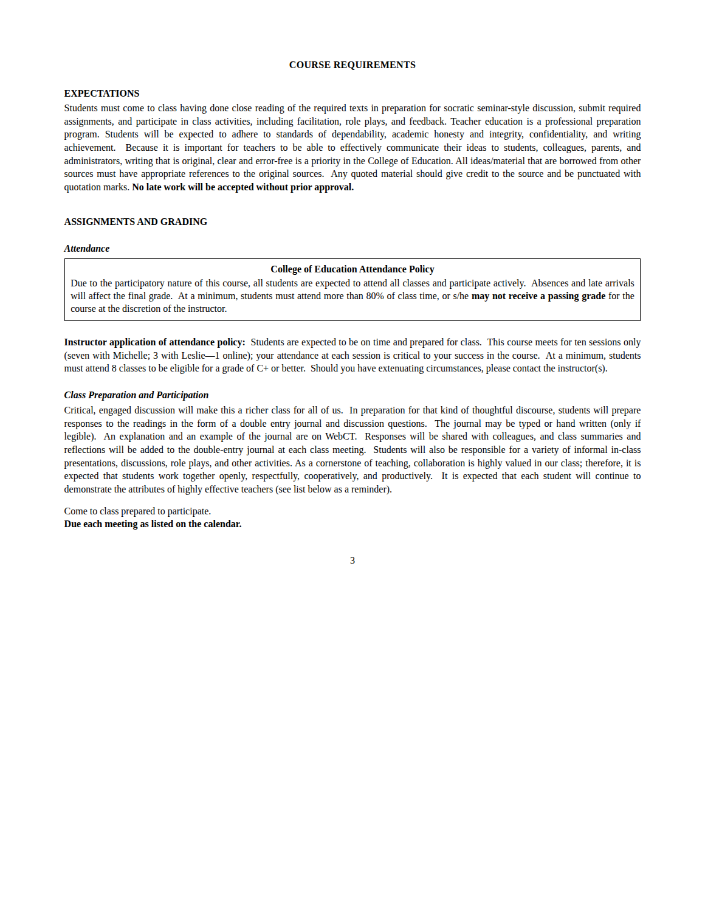COURSE REQUIREMENTS
EXPECTATIONS
Students must come to class having done close reading of the required texts in preparation for socratic seminar-style discussion, submit required assignments, and participate in class activities, including facilitation, role plays, and feedback. Teacher education is a professional preparation program. Students will be expected to adhere to standards of dependability, academic honesty and integrity, confidentiality, and writing achievement. Because it is important for teachers to be able to effectively communicate their ideas to students, colleagues, parents, and administrators, writing that is original, clear and error-free is a priority in the College of Education. All ideas/material that are borrowed from other sources must have appropriate references to the original sources. Any quoted material should give credit to the source and be punctuated with quotation marks. No late work will be accepted without prior approval.
ASSIGNMENTS AND GRADING
Attendance
College of Education Attendance Policy
Due to the participatory nature of this course, all students are expected to attend all classes and participate actively. Absences and late arrivals will affect the final grade. At a minimum, students must attend more than 80% of class time, or s/he may not receive a passing grade for the course at the discretion of the instructor.
Instructor application of attendance policy: Students are expected to be on time and prepared for class. This course meets for ten sessions only (seven with Michelle; 3 with Leslie—1 online); your attendance at each session is critical to your success in the course. At a minimum, students must attend 8 classes to be eligible for a grade of C+ or better. Should you have extenuating circumstances, please contact the instructor(s).
Class Preparation and Participation
Critical, engaged discussion will make this a richer class for all of us. In preparation for that kind of thoughtful discourse, students will prepare responses to the readings in the form of a double entry journal and discussion questions. The journal may be typed or hand written (only if legible). An explanation and an example of the journal are on WebCT. Responses will be shared with colleagues, and class summaries and reflections will be added to the double-entry journal at each class meeting. Students will also be responsible for a variety of informal in-class presentations, discussions, role plays, and other activities. As a cornerstone of teaching, collaboration is highly valued in our class; therefore, it is expected that students work together openly, respectfully, cooperatively, and productively. It is expected that each student will continue to demonstrate the attributes of highly effective teachers (see list below as a reminder).
Come to class prepared to participate.
Due each meeting as listed on the calendar.
3